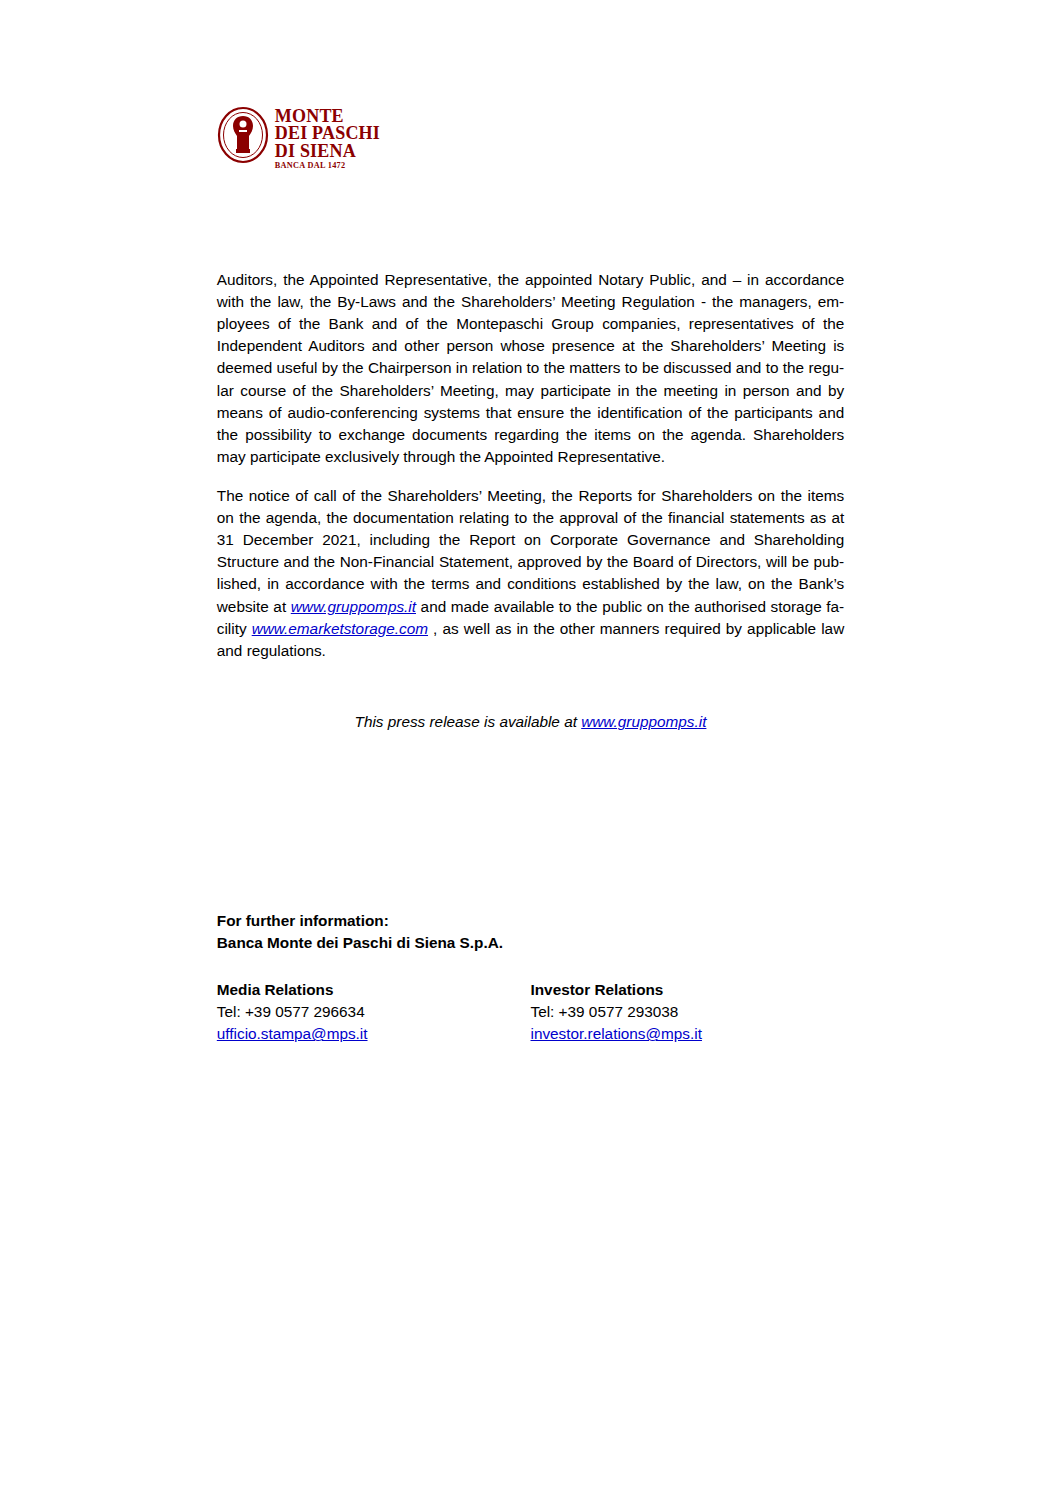MONTE
DEI PASCHI
DI SIENA
BANCA DAL 1472
Auditors, the Appointed Representative, the appointed Notary Public, and – in accordance with the law, the By-Laws and the Shareholders’ Meeting Regulation - the managers, employees of the Bank and of the Montepaschi Group companies, representatives of the Independent Auditors and other person whose presence at the Shareholders’ Meeting is deemed useful by the Chairperson in relation to the matters to be discussed and to the regular course of the Shareholders’ Meeting, may participate in the meeting in person and by means of audio-conferencing systems that ensure the identification of the participants and the possibility to exchange documents regarding the items on the agenda. Shareholders may participate exclusively through the Appointed Representative.
The notice of call of the Shareholders’ Meeting, the Reports for Shareholders on the items on the agenda, the documentation relating to the approval of the financial statements as at 31 December 2021, including the Report on Corporate Governance and Shareholding Structure and the Non-Financial Statement, approved by the Board of Directors, will be published, in accordance with the terms and conditions established by the law, on the Bank’s website at www.gruppomps.it and made available to the public on the authorised storage facility www.emarketstorage.com , as well as in the other manners required by applicable law and regulations.
This press release is available at www.gruppomps.it
For further information:
Banca Monte dei Paschi di Siena S.p.A.
| Media Relations | Investor Relations |
| Tel: +39 0577 296634 | Tel: +39 0577 293038 |
| ufficio.stampa@mps.it | investor.relations@mps.it |